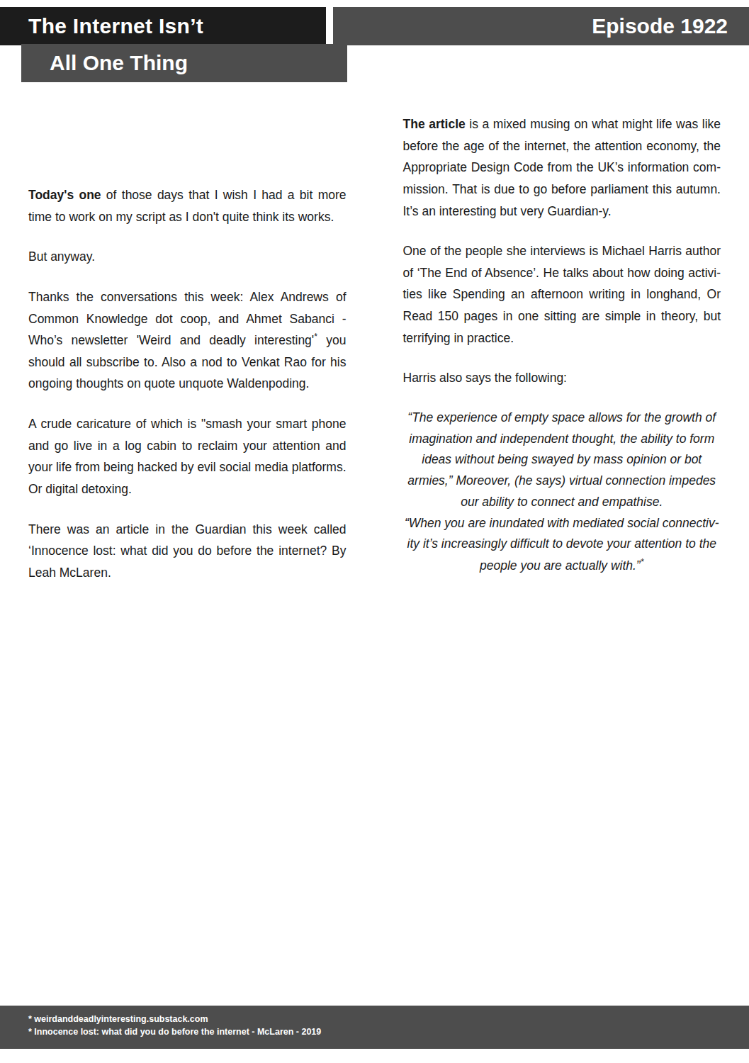The Internet Isn’t
All One Thing
Episode 1922
Today's one of those days that I wish I had a bit more time to work on my script as I don't quite think its works.
But anyway.
Thanks the conversations this week: Alex Andrews of Common Knowledge dot coop, and Ahmet Sabanci - Who’s newsletter 'Weird and deadly interesting'* you should all subscribe to. Also a nod to Venkat Rao for his ongoing thoughts on quote unquote Waldenpoding.
A crude caricature of which is "smash your smart phone and go live in a log cabin to reclaim your attention and your life from being hacked by evil social media platforms. Or digital detoxing.
There was an article in the Guardian this week called ‘Innocence lost: what did you do before the internet? By Leah McLaren.
The article is a mixed musing on what might life was like before the age of the internet, the attention economy, the Appropriate Design Code from the UK’s information commission. That is due to go before parliament this autumn. It’s an interesting but very Guardian-y.
One of the people she interviews is Michael Harris author of ‘The End of Absence’. He talks about how doing activities like Spending an afternoon writing in longhand, Or Read 150 pages in one sitting are simple in theory, but terrifying in practice.
Harris also says the following:
“The experience of empty space allows for the growth of imagination and independent thought, the ability to form ideas without being swayed by mass opinion or bot armies,” Moreover, (he says) virtual connection impedes our ability to connect and empathise.
“When you are inundated with mediated social connectivity it’s increasingly difficult to devote your attention to the people you are actually with.”*
* weirdanddeadlyinteresting.substack.com
* Innocence lost: what did you do before the internet - McLaren - 2019